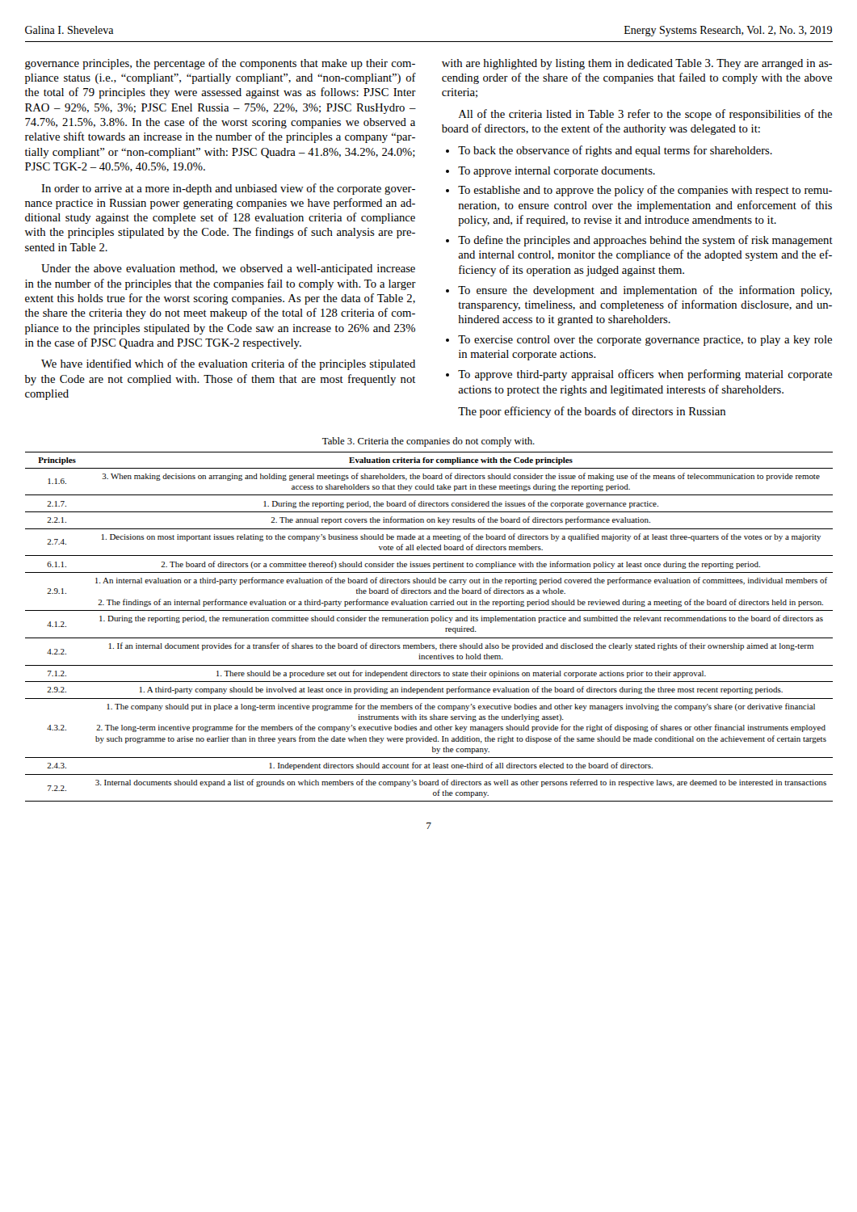Galina I. Sheveleva Energy Systems Research, Vol. 2, No. 3, 2019
governance principles, the percentage of the components that make up their compliance status (i.e., “compliant”, “partially compliant”, and “non-compliant”) of the total of 79 principles they were assessed against was as follows: PJSC Inter RAO – 92%, 5%, 3%; PJSC Enel Russia – 75%, 22%, 3%; PJSC RusHydro – 74.7%, 21.5%, 3.8%. In the case of the worst scoring companies we observed a relative shift towards an increase in the number of the principles a company “partially compliant” or “non-compliant” with: PJSC Quadra – 41.8%, 34.2%, 24.0%; PJSC TGK-2 – 40.5%, 40.5%, 19.0%.
In order to arrive at a more in-depth and unbiased view of the corporate governance practice in Russian power generating companies we have performed an additional study against the complete set of 128 evaluation criteria of compliance with the principles stipulated by the Code. The findings of such analysis are presented in Table 2.
Under the above evaluation method, we observed a well-anticipated increase in the number of the principles that the companies fail to comply with. To a larger extent this holds true for the worst scoring companies. As per the data of Table 2, the share the criteria they do not meet makeup of the total of 128 criteria of compliance to the principles stipulated by the Code saw an increase to 26% and 23% in the case of PJSC Quadra and PJSC TGK-2 respectively.
We have identified which of the evaluation criteria of the principles stipulated by the Code are not complied with. Those of them that are most frequently not complied
with are highlighted by listing them in dedicated Table 3. They are arranged in ascending order of the share of the companies that failed to comply with the above criteria;
All of the criteria listed in Table 3 refer to the scope of responsibilities of the board of directors, to the extent of the authority was delegated to it:
To back the observance of rights and equal terms for shareholders.
To approve internal corporate documents.
To establishe and to approve the policy of the companies with respect to remuneration, to ensure control over the implementation and enforcement of this policy, and, if required, to revise it and introduce amendments to it.
To define the principles and approaches behind the system of risk management and internal control, monitor the compliance of the adopted system and the efficiency of its operation as judged against them.
To ensure the development and implementation of the information policy, transparency, timeliness, and completeness of information disclosure, and unhindered access to it granted to shareholders.
To exercise control over the corporate governance practice, to play a key role in material corporate actions.
To approve third-party appraisal officers when performing material corporate actions to protect the rights and legitimated interests of shareholders.
The poor efficiency of the boards of directors in Russian
Table 3. Criteria the companies do not comply with.
| Principles | Evaluation criteria for compliance with the Code principles |
| --- | --- |
| 1.1.6. | 3. When making decisions on arranging and holding general meetings of shareholders, the board of directors should consider the issue of making use of the means of telecommunication to provide remote access to shareholders so that they could take part in these meetings during the reporting period. |
| 2.1.7. | 1. During the reporting period, the board of directors considered the issues of the corporate governance practice. |
| 2.2.1. | 2. The annual report covers the information on key results of the board of directors performance evaluation. |
| 2.7.4. | 1. Decisions on most important issues relating to the company’s business should be made at a meeting of the board of directors by a qualified majority of at least three-quarters of the votes or by a majority vote of all elected board of directors members. |
| 6.1.1. | 2. The board of directors (or a committee thereof) should consider the issues pertinent to compliance with the information policy at least once during the reporting period. |
| 2.9.1. | 1. An internal evaluation or a third-party performance evaluation of the board of directors should be carry out in the reporting period covered the performance evaluation of committees, individual members of the board of directors and the board of directors as a whole. 2. The findings of an internal performance evaluation or a third-party performance evaluation carried out in the reporting period should be reviewed during a meeting of the board of directors held in person. |
| 4.1.2. | 1. During the reporting period, the remuneration committee should consider the remuneration policy and its implementation practice and sumbitted the relevant recommendations to the board of directors as required. |
| 4.2.2. | 1. If an internal document provides for a transfer of shares to the board of directors members, there should also be provided and disclosed the clearly stated rights of their ownership aimed at long-term incentives to hold them. |
| 7.1.2. | 1. There should be a procedure set out for independent directors to state their opinions on material corporate actions prior to their approval. |
| 2.9.2. | 1. A third-party company should be involved at least once in providing an independent performance evaluation of the board of directors during the three most recent reporting periods. |
| 4.3.2. | 1. The company should put in place a long-term incentive programme for the members of the company’s executive bodies and other key managers involving the company's share (or derivative financial instruments with its share serving as the underlying asset). 2. The long-term incentive programme for the members of the company’s executive bodies and other key managers should provide for the right of disposing of shares or other financial instruments employed by such programme to arise no earlier than in three years from the date when they were provided. In addition, the right to dispose of the same should be made conditional on the achievement of certain targets by the company. |
| 2.4.3. | 1. Independent directors should account for at least one-third of all directors elected to the board of directors. |
| 7.2.2. | 3. Internal documents should expand a list of grounds on which members of the company’s board of directors as well as other persons referred to in respective laws, are deemed to be interested in transactions of the company. |
7